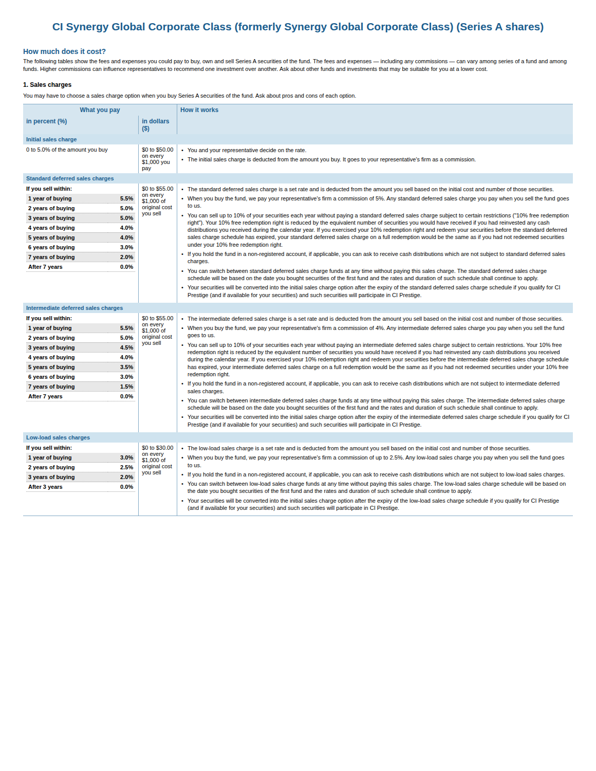CI Synergy Global Corporate Class (formerly Synergy Global Corporate Class) (Series A shares)
How much does it cost?
The following tables show the fees and expenses you could pay to buy, own and sell Series A securities of the fund. The fees and expenses — including any commissions — can vary among series of a fund and among funds. Higher commissions can influence representatives to recommend one investment over another. Ask about other funds and investments that may be suitable for you at a lower cost.
1. Sales charges
You may have to choose a sales charge option when you buy Series A securities of the fund. Ask about pros and cons of each option.
| What you pay | How it works |
| in percent (%) | in dollars ($) |
| Initial sales charge |
| 0 to 5.0% of the amount you buy | $0 to $50.00 on every $1,000 you pay | You and your representative decide on the rate. The initial sales charge is deducted from the amount you buy. It goes to your representative's firm as a commission. |
| Standard deferred sales charges |
| If you sell within: / 1 year of buying / 5.5% / / 2 years of buying / 5.0% / / 3 years of buying / 5.0% / / 4 years of buying / 4.0% / / 5 years of buying / 4.0% / / 6 years of buying / 3.0% / / 7 years of buying / 2.0% / / After 7 years / 0.0% / | $0 to $55.00 on every $1,000 of original cost you sell | The standard deferred sales charge is a set rate and is deducted from the amount you sell based on the initial cost and number of those securities. When you buy the fund, we pay your representative's firm a commission of 5%. Any standard deferred sales charge you pay when you sell the fund goes to us. You can sell up to 10% of your securities each year without paying a standard deferred sales charge subject to certain restrictions ("10% free redemption right"). Your 10% free redemption right is reduced by the equivalent number of securities you would have received if you had reinvested any cash distributions you received during the calendar year. If you exercised your 10% redemption right and redeem your securities before the standard deferred sales charge schedule has expired, your standard deferred sales charge on a full redemption would be the same as if you had not redeemed securities under your 10% free redemption right. If you hold the fund in a non-registered account, if applicable, you can ask to receive cash distributions which are not subject to standard deferred sales charges. You can switch between standard deferred sales charge funds at any time without paying this sales charge. The standard deferred sales charge schedule will be based on the date you bought securities of the first fund and the rates and duration of such schedule shall continue to apply. Your securities will be converted into the initial sales charge option after the expiry of the standard deferred sales charge schedule if you qualify for CI Prestige (and if available for your securities) and such securities will participate in CI Prestige. |
| Intermediate deferred sales charges |
| If you sell within: / 1 year of buying / 5.5% / / 2 years of buying / 5.0% / / 3 years of buying / 4.5% / / 4 years of buying / 4.0% / / 5 years of buying / 3.5% / / 6 years of buying / 3.0% / / 7 years of buying / 1.5% / / After 7 years / 0.0% / | $0 to $55.00 on every $1,000 of original cost you sell | The intermediate deferred sales charge is a set rate and is deducted from the amount you sell based on the initial cost and number of those securities. When you buy the fund, we pay your representative's firm a commission of 4%. Any intermediate deferred sales charge you pay when you sell the fund goes to us. You can sell up to 10% of your securities each year without paying an intermediate deferred sales charge subject to certain restrictions. Your 10% free redemption right is reduced by the equivalent number of securities you would have received if you had reinvested any cash distributions you received during the calendar year. If you exercised your 10% redemption right and redeem your securities before the intermediate deferred sales charge schedule has expired, your intermediate deferred sales charge on a full redemption would be the same as if you had not redeemed securities under your 10% free redemption right. If you hold the fund in a non-registered account, if applicable, you can ask to receive cash distributions which are not subject to intermediate deferred sales charges. You can switch between intermediate deferred sales charge funds at any time without paying this sales charge. The intermediate deferred sales charge schedule will be based on the date you bought securities of the first fund and the rates and duration of such schedule shall continue to apply. Your securities will be converted into the initial sales charge option after the expiry of the intermediate deferred sales charge schedule if you qualify for CI Prestige (and if available for your securities) and such securities will participate in CI Prestige. |
| Low-load sales charges |
| If you sell within: / 1 year of buying / 3.0% / / 2 years of buying / 2.5% / / 3 years of buying / 2.0% / / After 3 years / 0.0% / | $0 to $30.00 on every $1,000 of original cost you sell | The low-load sales charge is a set rate and is deducted from the amount you sell based on the initial cost and number of those securities. When you buy the fund, we pay your representative's firm a commission of up to 2.5%. Any low-load sales charge you pay when you sell the fund goes to us. If you hold the fund in a non-registered account, if applicable, you can ask to receive cash distributions which are not subject to low-load sales charges. You can switch between low-load sales charge funds at any time without paying this sales charge. The low-load sales charge schedule will be based on the date you bought securities of the first fund and the rates and duration of such schedule shall continue to apply. Your securities will be converted into the initial sales charge option after the expiry of the low-load sales charge schedule if you qualify for CI Prestige (and if available for your securities) and such securities will participate in CI Prestige. |